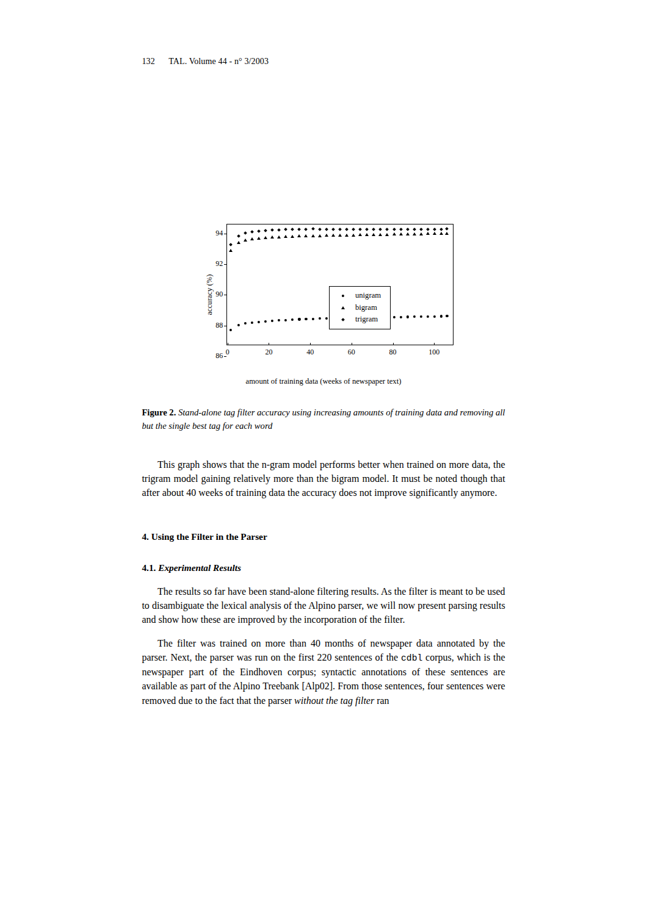132 TAL. Volume 44 - n° 3/2003
accuracy (%)
94
92
90
88
86
| | unigram |
| | bigram |
| | trigram |
0
20
40
60
80
100
amount of training data (weeks of newspaper text)
Figure 2. Stand-alone tag filter accuracy using increasing amounts of training data and removing all but the single best tag for each word
This graph shows that the n-gram model performs better when trained on more data, the trigram model gaining relatively more than the bigram model. It must be noted though that after about 40 weeks of training data the accuracy does not improve significantly anymore.
4. Using the Filter in the Parser
4.1. Experimental Results
The results so far have been stand-alone filtering results. As the filter is meant to be used to disambiguate the lexical analysis of the Alpino parser, we will now present parsing results and show how these are improved by the incorporation of the filter.
The filter was trained on more than 40 months of newspaper data annotated by the parser. Next, the parser was run on the first 220 sentences of the cdbl corpus, which is the newspaper part of the Eindhoven corpus; syntactic annotations of these sentences are available as part of the Alpino Treebank [Alp02]. From those sentences, four sentences were removed due to the fact that the parser without the tag filter ran